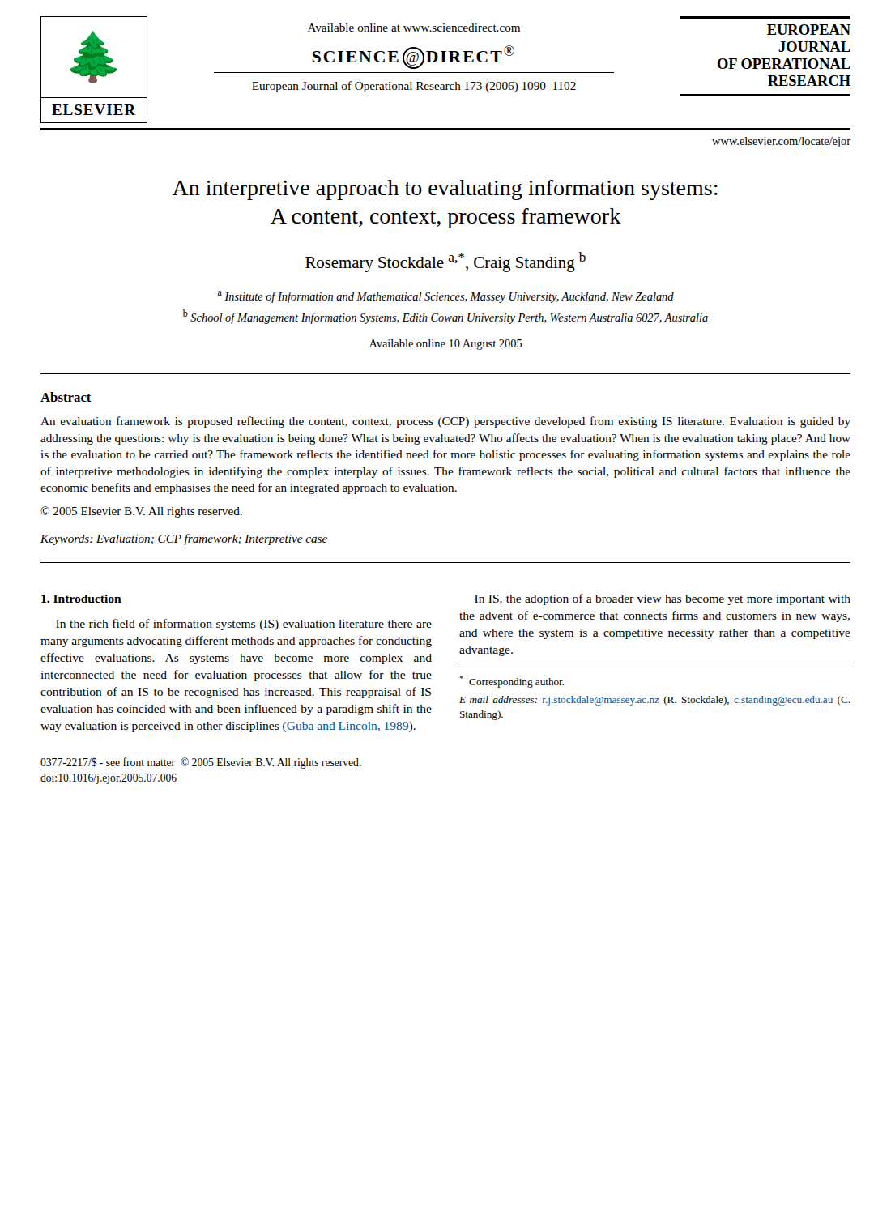🌲
ELSEVIER
Available online at www.sciencedirect.com
SCIENCE@DIRECT®
European Journal of Operational Research 173 (2006) 1090–1102
EUROPEAN
JOURNAL
OF OPERATIONAL
RESEARCH
www.elsevier.com/locate/ejor
An interpretive approach to evaluating information systems:
A content, context, process framework
Rosemary Stockdale a,*, Craig Standing b
a Institute of Information and Mathematical Sciences, Massey University, Auckland, New Zealand
b School of Management Information Systems, Edith Cowan University Perth, Western Australia 6027, Australia
Available online 10 August 2005
Abstract
An evaluation framework is proposed reflecting the content, context, process (CCP) perspective developed from existing IS literature. Evaluation is guided by addressing the questions: why is the evaluation is being done? What is being evaluated? Who affects the evaluation? When is the evaluation taking place? And how is the evaluation to be carried out? The framework reflects the identified need for more holistic processes for evaluating information systems and explains the role of interpretive methodologies in identifying the complex interplay of issues. The framework reflects the social, political and cultural factors that influence the economic benefits and emphasises the need for an integrated approach to evaluation.
© 2005 Elsevier B.V. All rights reserved.
Keywords: Evaluation; CCP framework; Interpretive case
1. Introduction
In the rich field of information systems (IS) evaluation literature there are many arguments advocating different methods and approaches for conducting effective evaluations. As systems have become more complex and interconnected the need for evaluation processes that allow for the true contribution of an IS to be recognised has increased. This reappraisal of IS evaluation has coincided with and been influenced by a paradigm shift in the way evaluation is perceived in other disciplines (Guba and Lincoln, 1989).
In IS, the adoption of a broader view has become yet more important with the advent of e-commerce that connects firms and customers in new ways, and where the system is a competitive necessity rather than a competitive advantage.
* Corresponding author.
E-mail addresses: r.j.stockdale@massey.ac.nz (R. Stockdale), c.standing@ecu.edu.au (C. Standing).
0377-2217/$ - see front matter © 2005 Elsevier B.V. All rights reserved.
doi:10.1016/j.ejor.2005.07.006